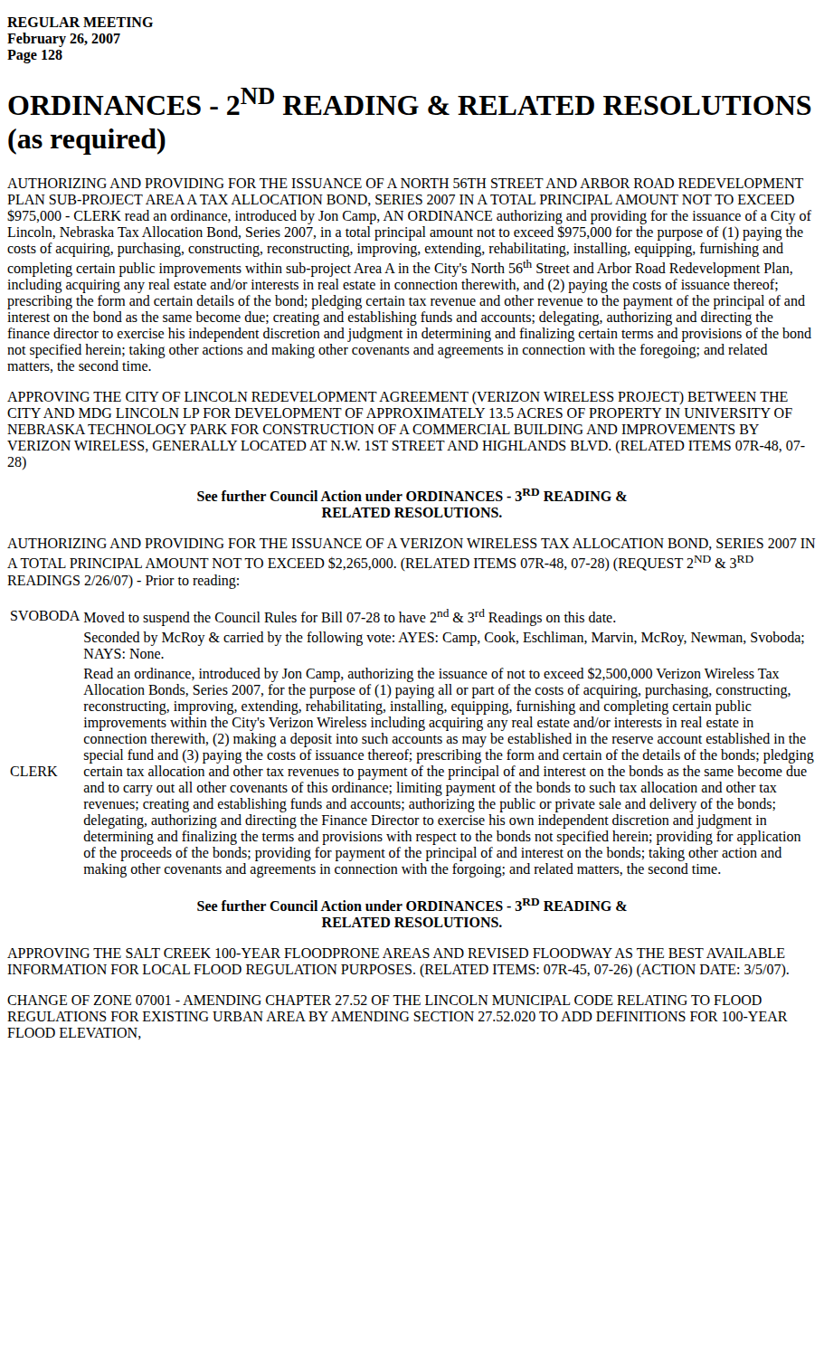REGULAR MEETING
February 26, 2007
Page 128
ORDINANCES - 2ND READING & RELATED RESOLUTIONS (as required)
AUTHORIZING AND PROVIDING FOR THE ISSUANCE OF A NORTH 56TH STREET AND ARBOR ROAD REDEVELOPMENT PLAN SUB-PROJECT AREA A TAX ALLOCATION BOND, SERIES 2007 IN A TOTAL PRINCIPAL AMOUNT NOT TO EXCEED $975,000 - CLERK read an ordinance, introduced by Jon Camp, AN ORDINANCE authorizing and providing for the issuance of a City of Lincoln, Nebraska Tax Allocation Bond, Series 2007, in a total principal amount not to exceed $975,000 for the purpose of (1) paying the costs of acquiring, purchasing, constructing, reconstructing, improving, extending, rehabilitating, installing, equipping, furnishing and completing certain public improvements within sub-project Area A in the City's North 56th Street and Arbor Road Redevelopment Plan, including acquiring any real estate and/or interests in real estate in connection therewith, and (2) paying the costs of issuance thereof; prescribing the form and certain details of the bond; pledging certain tax revenue and other revenue to the payment of the principal of and interest on the bond as the same become due; creating and establishing funds and accounts; delegating, authorizing and directing the finance director to exercise his independent discretion and judgment in determining and finalizing certain terms and provisions of the bond not specified herein; taking other actions and making other covenants and agreements in connection with the foregoing; and related matters, the second time.
APPROVING THE CITY OF LINCOLN REDEVELOPMENT AGREEMENT (VERIZON WIRELESS PROJECT) BETWEEN THE CITY AND MDG LINCOLN LP FOR DEVELOPMENT OF APPROXIMATELY 13.5 ACRES OF PROPERTY IN UNIVERSITY OF NEBRASKA TECHNOLOGY PARK FOR CONSTRUCTION OF A COMMERCIAL BUILDING AND IMPROVEMENTS BY VERIZON WIRELESS, GENERALLY LOCATED AT N.W. 1ST STREET AND HIGHLANDS BLVD. (RELATED ITEMS 07R-48, 07-28)
See further Council Action under ORDINANCES - 3RD READING &
RELATED RESOLUTIONS.
AUTHORIZING AND PROVIDING FOR THE ISSUANCE OF A VERIZON WIRELESS TAX ALLOCATION BOND, SERIES 2007 IN A TOTAL PRINCIPAL AMOUNT NOT TO EXCEED $2,265,000. (RELATED ITEMS 07R-48, 07-28) (REQUEST 2ND & 3RD READINGS 2/26/07) - Prior to reading:
| SVOBODA | Moved to suspend the Council Rules for Bill 07-28 to have 2 nd & 3 rd Readings on this date. |
| | Seconded by McRoy & carried by the following vote: AYES: Camp, Cook, Eschliman, Marvin, McRoy, Newman, Svoboda; NAYS: None. |
| CLERK | Read an ordinance, introduced by Jon Camp, authorizing the issuance of not to exceed $2,500,000 Verizon Wireless Tax Allocation Bonds, Series 2007, for the purpose of (1) paying all or part of the costs of acquiring, purchasing, constructing, reconstructing, improving, extending, rehabilitating, installing, equipping, furnishing and completing certain public improvements within the City's Verizon Wireless including acquiring any real estate and/or interests in real estate in connection therewith, (2) making a deposit into such accounts as may be established in the reserve account established in the special fund and (3) paying the costs of issuance thereof; prescribing the form and certain of the details of the bonds; pledging certain tax allocation and other tax revenues to payment of the principal of and interest on the bonds as the same become due and to carry out all other covenants of this ordinance; limiting payment of the bonds to such tax allocation and other tax revenues; creating and establishing funds and accounts; authorizing the public or private sale and delivery of the bonds; delegating, authorizing and directing the Finance Director to exercise his own independent discretion and judgment in determining and finalizing the terms and provisions with respect to the bonds not specified herein; providing for application of the proceeds of the bonds; providing for payment of the principal of and interest on the bonds; taking other action and making other covenants and agreements in connection with the forgoing; and related matters, the second time. |
See further Council Action under ORDINANCES - 3RD READING &
RELATED RESOLUTIONS.
APPROVING THE SALT CREEK 100-YEAR FLOODPRONE AREAS AND REVISED FLOODWAY AS THE BEST AVAILABLE INFORMATION FOR LOCAL FLOOD REGULATION PURPOSES. (RELATED ITEMS: 07R-45, 07-26) (ACTION DATE: 3/5/07).
CHANGE OF ZONE 07001 - AMENDING CHAPTER 27.52 OF THE LINCOLN MUNICIPAL CODE RELATING TO FLOOD REGULATIONS FOR EXISTING URBAN AREA BY AMENDING SECTION 27.52.020 TO ADD DEFINITIONS FOR 100-YEAR FLOOD ELEVATION,